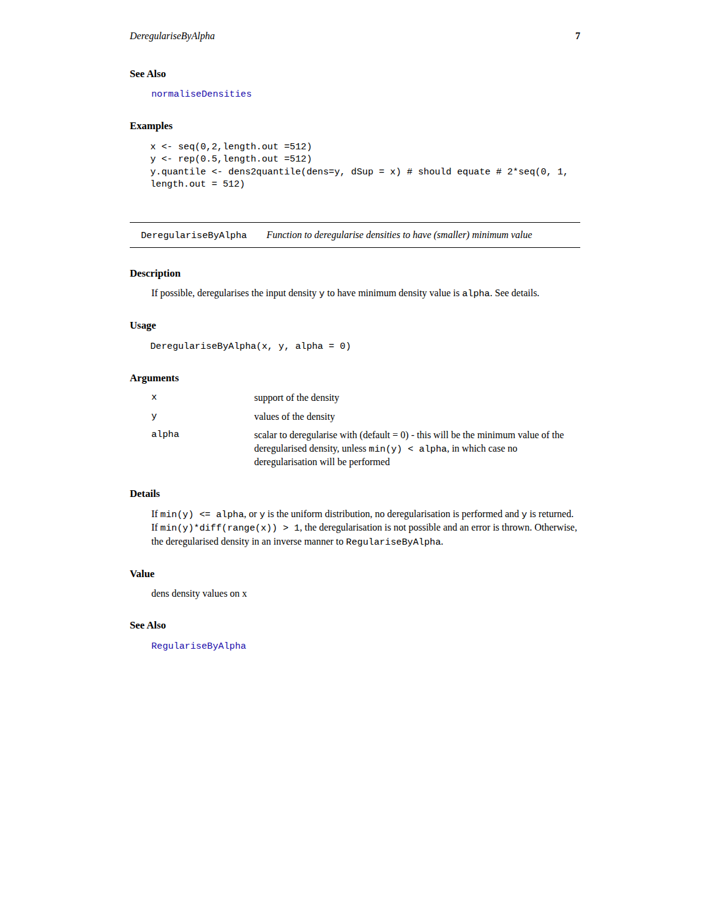DeregulariseByAlpha 7
See Also
normaliseDensities
Examples
x <- seq(0,2,length.out =512)
y <- rep(0.5,length.out =512)
y.quantile <- dens2quantile(dens=y, dSup = x) # should equate # 2*seq(0, 1, length.out = 512)
DeregulariseByAlpha Function to deregularise densities to have (smaller) minimum value
Description
If possible, deregularises the input density y to have minimum density value is alpha. See details.
Usage
DeregulariseByAlpha(x, y, alpha = 0)
Arguments
x
support of the density
y
values of the density
alpha
scalar to deregularise with (default = 0) - this will be the minimum value of the deregularised density, unless min(y) < alpha, in which case no deregularisation will be performed
Details
If min(y) <= alpha, or y is the uniform distribution, no deregularisation is performed and y is returned. If min(y)*diff(range(x)) > 1, the deregularisation is not possible and an error is thrown. Otherwise, the deregularised density in an inverse manner to RegulariseByAlpha.
Value
dens density values on x
See Also
RegulariseByAlpha